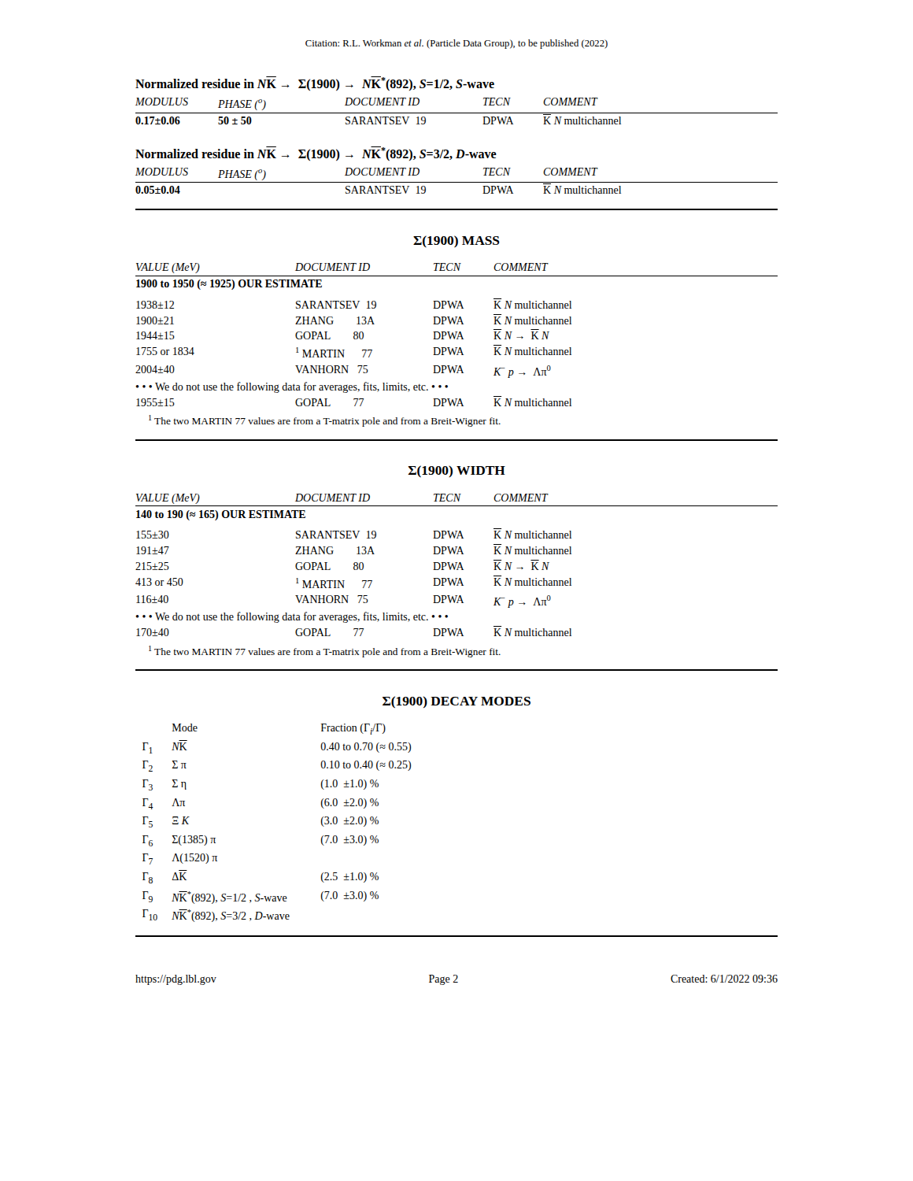Citation: R.L. Workman et al. (Particle Data Group), to be published (2022)
Normalized residue in NK → Σ(1900) → NK*(892), S=1/2, S-wave
| MODULUS | PHASE ( o ) | DOCUMENT ID | TECN | COMMENT |
| 0.17±0.06 | 50 ± 50 | SARANTSEV 19 | DPWA | K N multichannel |
Normalized residue in NK → Σ(1900) → NK*(892), S=3/2, D-wave
| MODULUS | PHASE ( o ) | DOCUMENT ID | TECN | COMMENT |
| 0.05±0.04 | | SARANTSEV 19 | DPWA | K N multichannel |
Σ(1900) MASS
| VALUE (MeV) | DOCUMENT ID | TECN | COMMENT |
| 1900 to 1950 (≈ 1925) OUR ESTIMATE |
| 1938±12 | SARANTSEV 19 | DPWA | K N multichannel |
| 1900±21 | ZHANG 13A | DPWA | K N multichannel |
| 1944±15 | GOPAL 80 | DPWA | K N → K N |
| 1755 or 1834 | 1 MARTIN 77 | DPWA | K N multichannel |
| 2004±40 | VANHORN 75 | DPWA | K − p → Λπ 0 |
| • • • We do not use the following data for averages, fits, limits, etc. • • • |
| 1955±15 | GOPAL 77 | DPWA | K N multichannel |
1 The two MARTIN 77 values are from a T-matrix pole and from a Breit-Wigner fit.
Σ(1900) WIDTH
| VALUE (MeV) | DOCUMENT ID | TECN | COMMENT |
| 140 to 190 (≈ 165) OUR ESTIMATE |
| 155±30 | SARANTSEV 19 | DPWA | K N multichannel |
| 191±47 | ZHANG 13A | DPWA | K N multichannel |
| 215±25 | GOPAL 80 | DPWA | K N → K N |
| 413 or 450 | 1 MARTIN 77 | DPWA | K N multichannel |
| 116±40 | VANHORN 75 | DPWA | K − p → Λπ 0 |
| • • • We do not use the following data for averages, fits, limits, etc. • • • |
| 170±40 | GOPAL 77 | DPWA | K N multichannel |
1 The two MARTIN 77 values are from a T-matrix pole and from a Breit-Wigner fit.
Σ(1900) DECAY MODES
| | Mode | Fraction (Γ i /Γ) |
| Γ 1 | N K | 0.40 to 0.70 (≈ 0.55) |
| Γ 2 | Σ π | 0.10 to 0.40 (≈ 0.25) |
| Γ 3 | Σ η | (1.0 ±1.0) % |
| Γ 4 | Λπ | (6.0 ±2.0) % |
| Γ 5 | Ξ K | (3.0 ±2.0) % |
| Γ 6 | Σ(1385) π | (7.0 ±3.0) % |
| Γ 7 | Λ(1520) π | |
| Γ 8 | Δ K | (2.5 ±1.0) % |
| Γ 9 | N K * (892), S =1/2 , S -wave | (7.0 ±3.0) % |
| Γ 10 | N K * (892), S =3/2 , D -wave | |
https://pdg.lbl.gov Page 2 Created: 6/1/2022 09:36